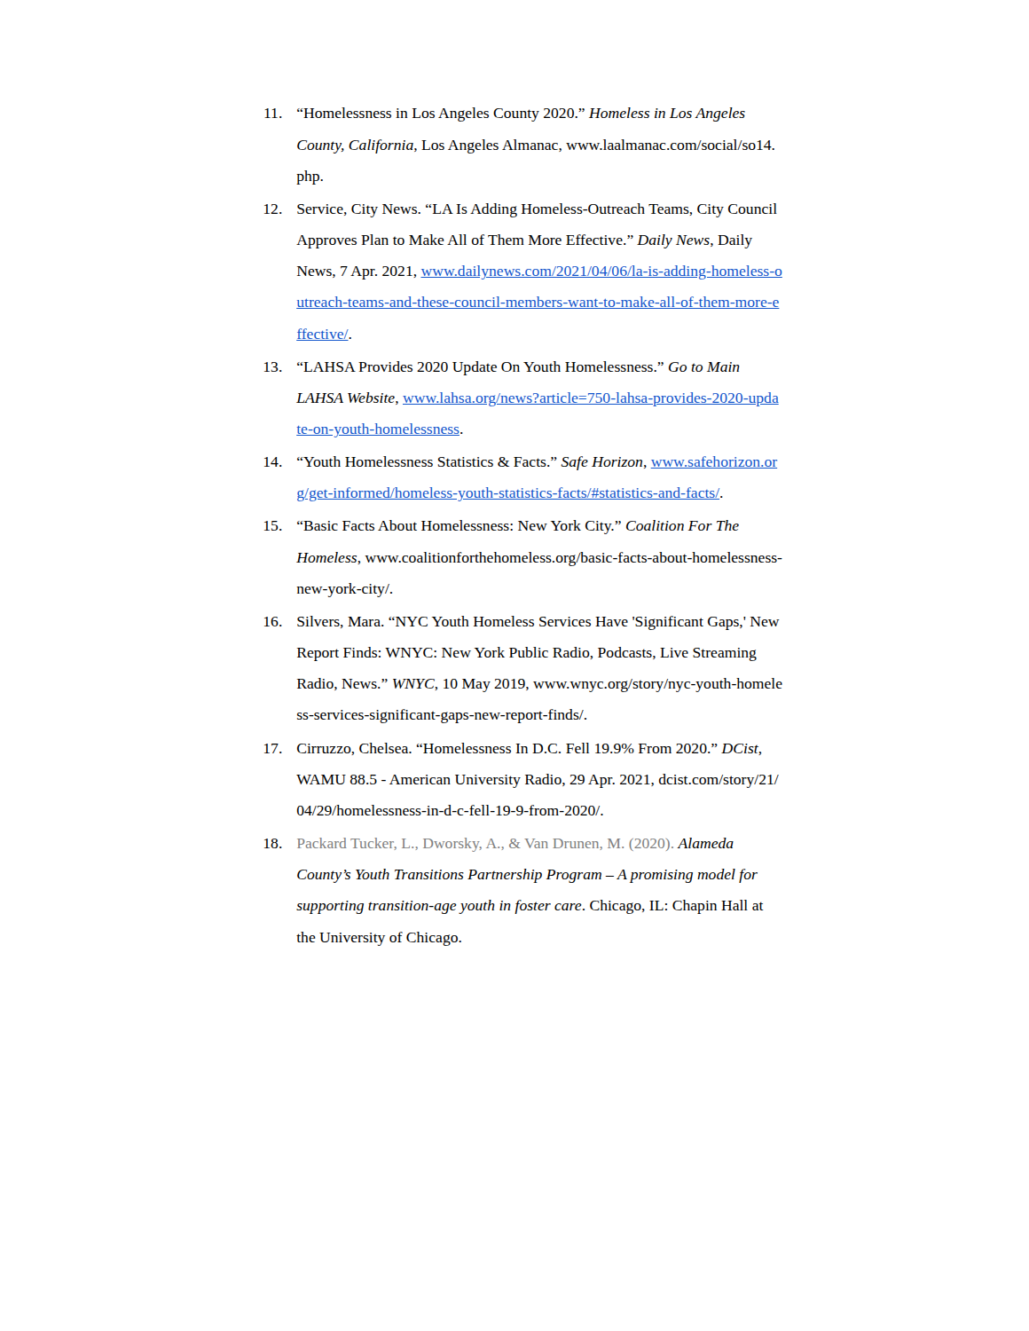“Homelessness in Los Angeles County 2020.” Homeless in Los Angeles County, California, Los Angeles Almanac, www.laalmanac.com/social/so14.php.
Service, City News. “LA Is Adding Homeless-Outreach Teams, City Council Approves Plan to Make All of Them More Effective.” Daily News, Daily News, 7 Apr. 2021, www.dailynews.com/2021/04/06/la-is-adding-homeless-outreach-teams-and-these-council-members-want-to-make-all-of-them-more-effective/.
“LAHSA Provides 2020 Update On Youth Homelessness.” Go to Main LAHSA Website, www.lahsa.org/news?article=750-lahsa-provides-2020-update-on-youth-homelessness.
“Youth Homelessness Statistics & Facts.” Safe Horizon, www.safehorizon.org/get-informed/homeless-youth-statistics-facts/#statistics-and-facts/.
“Basic Facts About Homelessness: New York City.” Coalition For The Homeless, www.coalitionforthehomeless.org/basic-facts-about-homelessness-new-york-city/.
Silvers, Mara. “NYC Youth Homeless Services Have 'Significant Gaps,' New Report Finds: WNYC: New York Public Radio, Podcasts, Live Streaming Radio, News.” WNYC, 10 May 2019, www.wnyc.org/story/nyc-youth-homeless-services-significant-gaps-new-report-finds/.
Cirruzzo, Chelsea. “Homelessness In D.C. Fell 19.9% From 2020.” DCist, WAMU 88.5 - American University Radio, 29 Apr. 2021, dcist.com/story/21/04/29/homelessness-in-d-c-fell-19-9-from-2020/.
Packard Tucker, L., Dworsky, A., & Van Drunen, M. (2020). Alameda County’s Youth Transitions Partnership Program – A promising model for supporting transition-age youth in foster care. Chicago, IL: Chapin Hall at the University of Chicago.